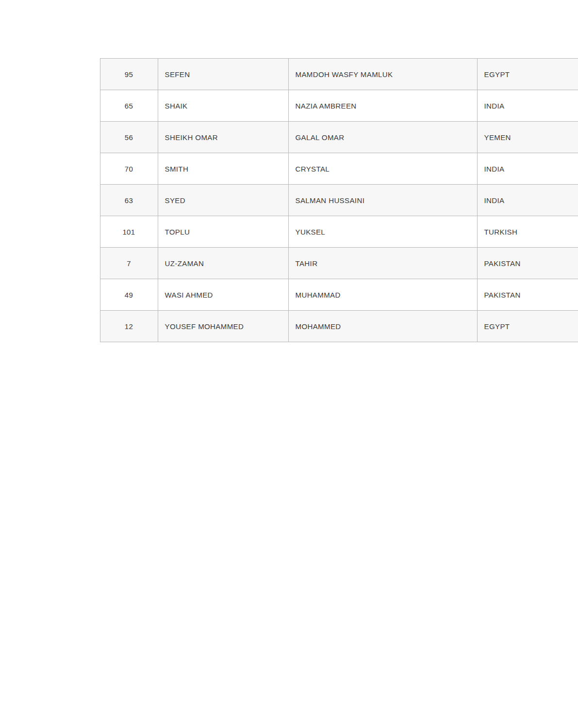| 95 | SEFEN | MAMDOH WASFY MAMLUK | EGYPT |
| 65 | SHAIK | NAZIA AMBREEN | INDIA |
| 56 | SHEIKH OMAR | GALAL OMAR | YEMEN |
| 70 | SMITH | CRYSTAL | INDIA |
| 63 | SYED | SALMAN HUSSAINI | INDIA |
| 101 | TOPLU | YUKSEL | TURKISH |
| 7 | UZ-ZAMAN | TAHIR | PAKISTAN |
| 49 | WASI AHMED | MUHAMMAD | PAKISTAN |
| 12 | YOUSEF MOHAMMED | MOHAMMED | EGYPT |